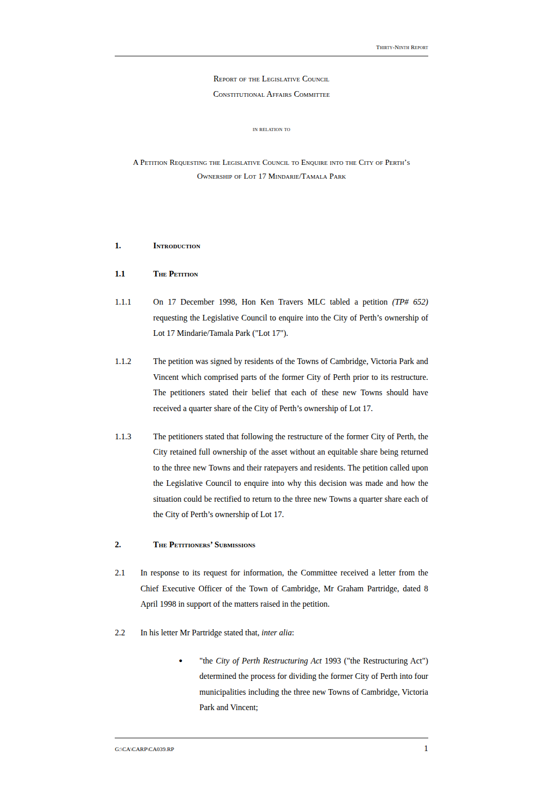Thirty-Ninth Report
Report of the Legislative Council
Constitutional Affairs Committee
in relation to
A Petition Requesting the Legislative Council to Enquire into the City of Perth’s Ownership of Lot 17 Mindarie/Tamala Park
1.
Introduction
1.1
The Petition
1.1.1
On 17 December 1998, Hon Ken Travers MLC tabled a petition (TP# 652) requesting the Legislative Council to enquire into the City of Perth’s ownership of Lot 17 Mindarie/Tamala Park ("Lot 17").
1.1.2
The petition was signed by residents of the Towns of Cambridge, Victoria Park and Vincent which comprised parts of the former City of Perth prior to its restructure. The petitioners stated their belief that each of these new Towns should have received a quarter share of the City of Perth’s ownership of Lot 17.
1.1.3
The petitioners stated that following the restructure of the former City of Perth, the City retained full ownership of the asset without an equitable share being returned to the three new Towns and their ratepayers and residents. The petition called upon the Legislative Council to enquire into why this decision was made and how the situation could be rectified to return to the three new Towns a quarter share each of the City of Perth’s ownership of Lot 17.
2.
The Petitioners’ Submissions
2.1
In response to its request for information, the Committee received a letter from the Chief Executive Officer of the Town of Cambridge, Mr Graham Partridge, dated 8 April 1998 in support of the matters raised in the petition.
2.2
In his letter Mr Partridge stated that, inter alia:
●
"the City of Perth Restructuring Act 1993 ("the Restructuring Act") determined the process for dividing the former City of Perth into four municipalities including the three new Towns of Cambridge, Victoria Park and Vincent;
G:\CA\CARP\CA039.RP 1